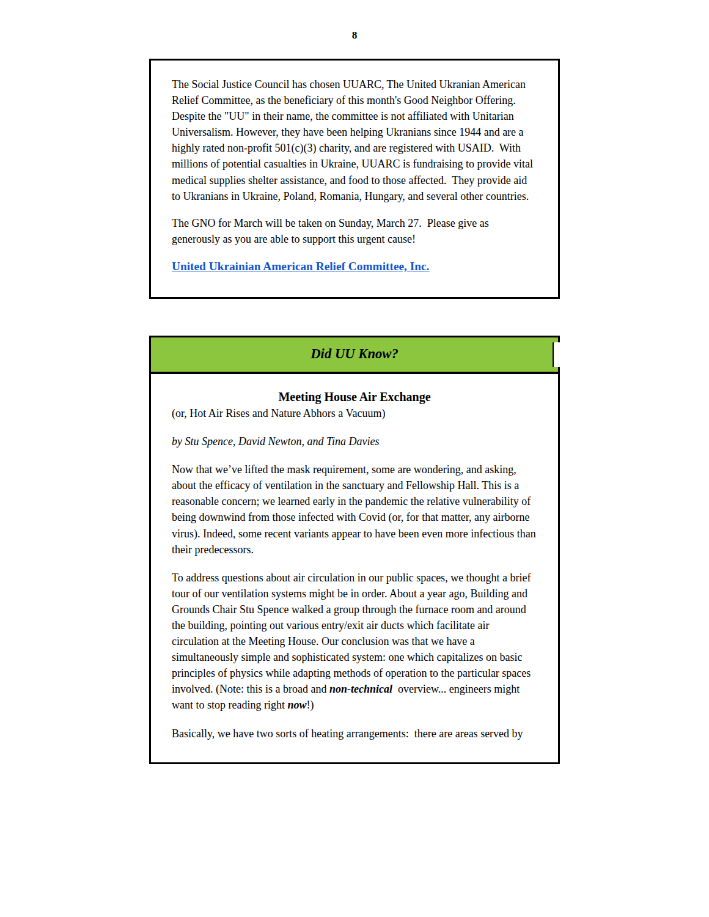8
The Social Justice Council has chosen UUARC, The United Ukranian American Relief Committee, as the beneficiary of this month's Good Neighbor Offering. Despite the "UU" in their name, the committee is not affiliated with Unitarian Universalism. However, they have been helping Ukranians since 1944 and are a highly rated non-profit 501(c)(3) charity, and are registered with USAID. With millions of potential casualties in Ukraine, UUARC is fundraising to provide vital medical supplies shelter assistance, and food to those affected. They provide aid to Ukranians in Ukraine, Poland, Romania, Hungary, and several other countries.
The GNO for March will be taken on Sunday, March 27. Please give as generously as you are able to support this urgent cause!
United Ukrainian American Relief Committee, Inc.
Did UU Know?
Meeting House Air Exchange
(or, Hot Air Rises and Nature Abhors a Vacuum)
by Stu Spence, David Newton, and Tina Davies
Now that we’ve lifted the mask requirement, some are wondering, and asking, about the efficacy of ventilation in the sanctuary and Fellowship Hall. This is a reasonable concern; we learned early in the pandemic the relative vulnerability of being downwind from those infected with Covid (or, for that matter, any airborne virus). Indeed, some recent variants appear to have been even more infectious than their predecessors.
To address questions about air circulation in our public spaces, we thought a brief tour of our ventilation systems might be in order. About a year ago, Building and Grounds Chair Stu Spence walked a group through the furnace room and around the building, pointing out various entry/exit air ducts which facilitate air circulation at the Meeting House. Our conclusion was that we have a simultaneously simple and sophisticated system: one which capitalizes on basic principles of physics while adapting methods of operation to the particular spaces involved. (Note: this is a broad and non-technical overview... engineers might want to stop reading right now!)
Basically, we have two sorts of heating arrangements: there are areas served by